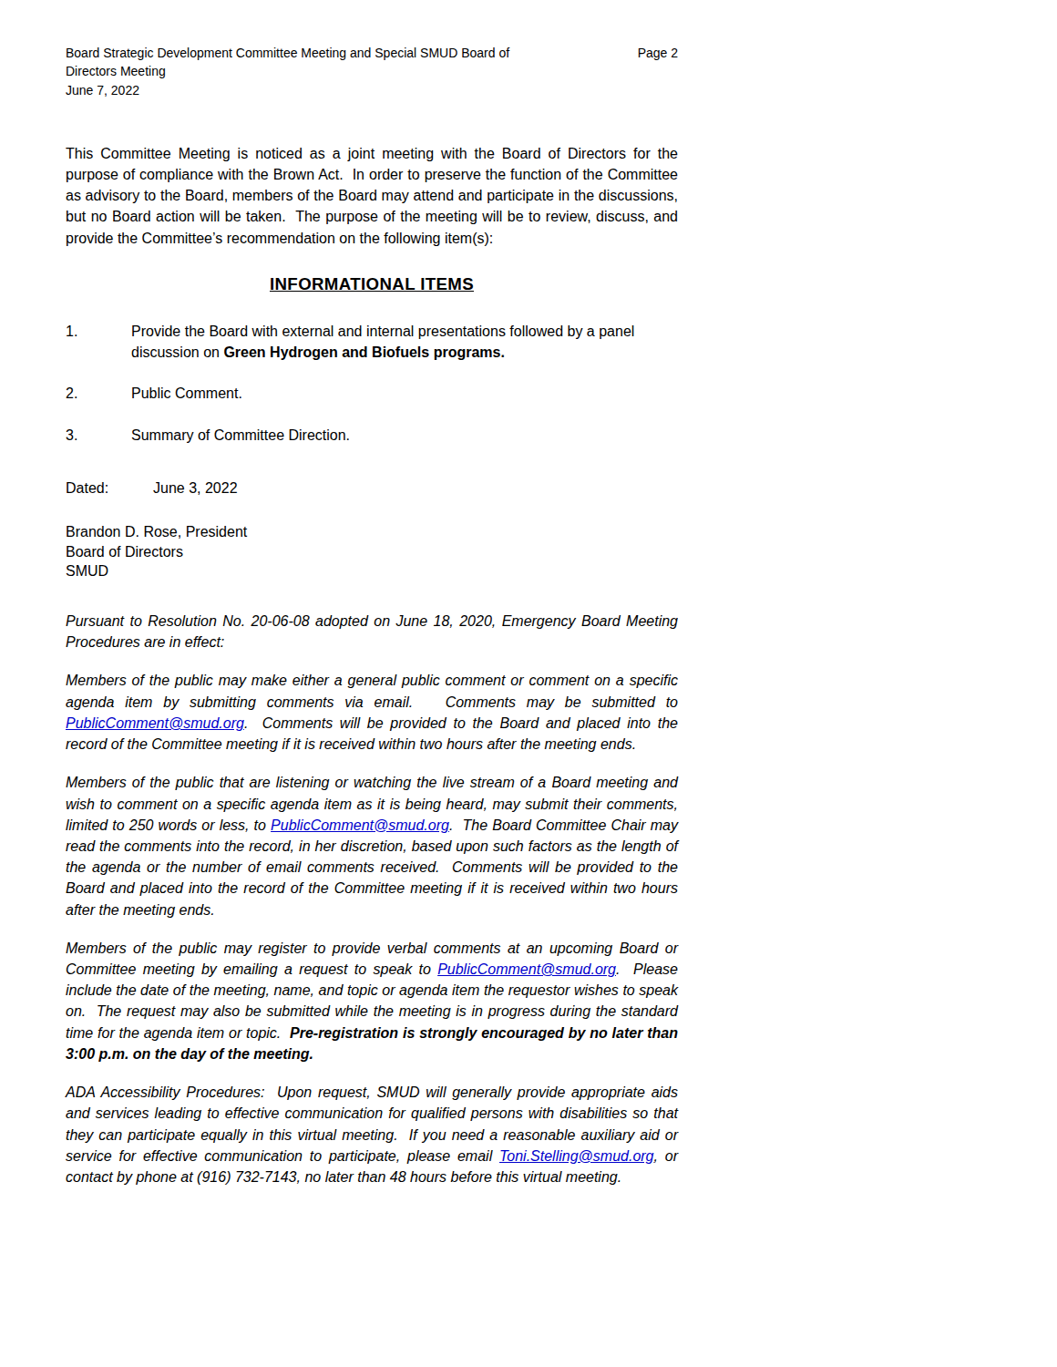Board Strategic Development Committee Meeting and Special SMUD Board of Directors Meeting
June 7, 2022
Page 2
This Committee Meeting is noticed as a joint meeting with the Board of Directors for the purpose of compliance with the Brown Act. In order to preserve the function of the Committee as advisory to the Board, members of the Board may attend and participate in the discussions, but no Board action will be taken. The purpose of the meeting will be to review, discuss, and provide the Committee’s recommendation on the following item(s):
INFORMATIONAL ITEMS
Provide the Board with external and internal presentations followed by a panel discussion on Green Hydrogen and Biofuels programs.
Public Comment.
Summary of Committee Direction.
Dated: June 3, 2022
Brandon D. Rose, President
Board of Directors
SMUD
Pursuant to Resolution No. 20-06-08 adopted on June 18, 2020, Emergency Board Meeting Procedures are in effect:
Members of the public may make either a general public comment or comment on a specific agenda item by submitting comments via email. Comments may be submitted to PublicComment@smud.org. Comments will be provided to the Board and placed into the record of the Committee meeting if it is received within two hours after the meeting ends.
Members of the public that are listening or watching the live stream of a Board meeting and wish to comment on a specific agenda item as it is being heard, may submit their comments, limited to 250 words or less, to PublicComment@smud.org. The Board Committee Chair may read the comments into the record, in her discretion, based upon such factors as the length of the agenda or the number of email comments received. Comments will be provided to the Board and placed into the record of the Committee meeting if it is received within two hours after the meeting ends.
Members of the public may register to provide verbal comments at an upcoming Board or Committee meeting by emailing a request to speak to PublicComment@smud.org. Please include the date of the meeting, name, and topic or agenda item the requestor wishes to speak on. The request may also be submitted while the meeting is in progress during the standard time for the agenda item or topic. Pre-registration is strongly encouraged by no later than 3:00 p.m. on the day of the meeting.
ADA Accessibility Procedures: Upon request, SMUD will generally provide appropriate aids and services leading to effective communication for qualified persons with disabilities so that they can participate equally in this virtual meeting. If you need a reasonable auxiliary aid or service for effective communication to participate, please email Toni.Stelling@smud.org, or contact by phone at (916) 732-7143, no later than 48 hours before this virtual meeting.